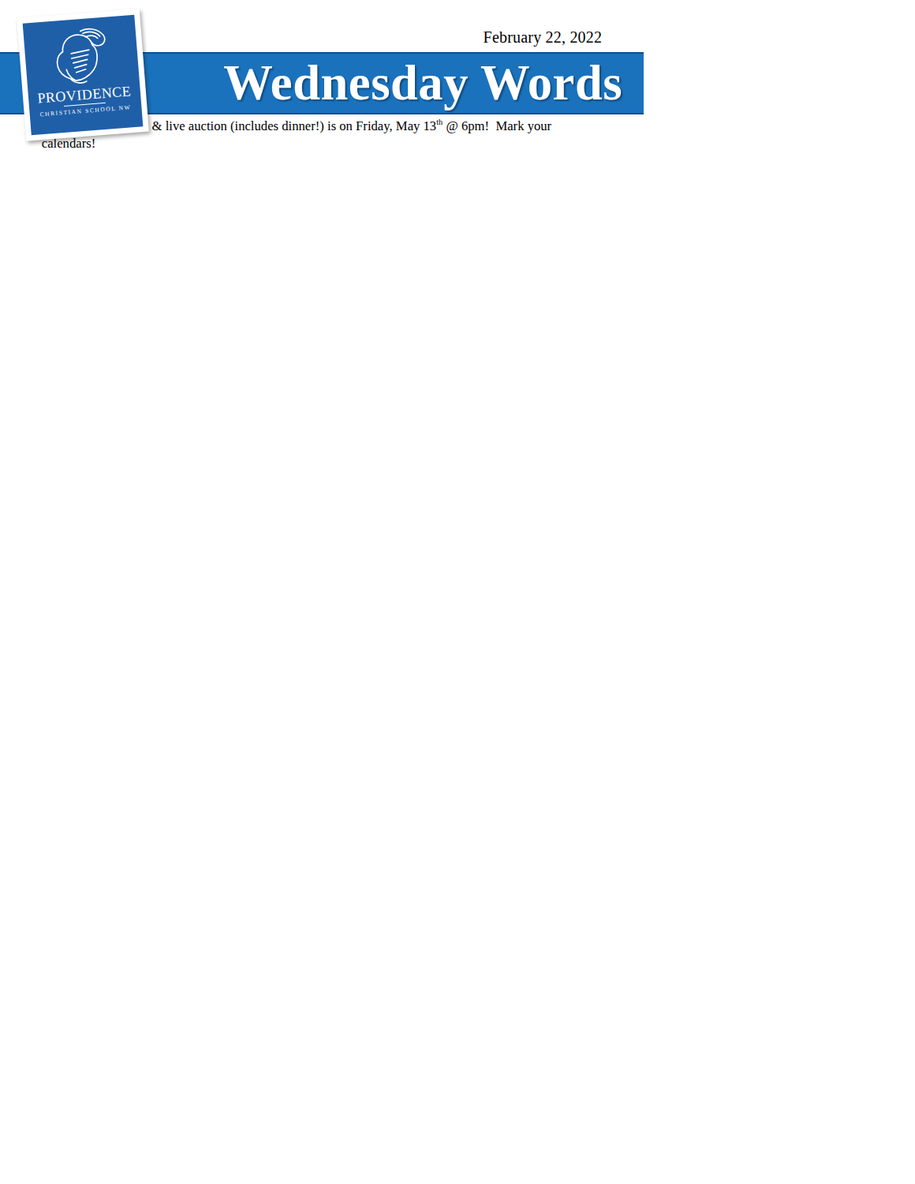February 22, 2022
Wednesday Words
PROVIDENCE CHRISTIAN SCHOOL NW
Auction – our silent & live auction (includes dinner!) is on Friday, May 13th @ 6pm! Mark your calendars!